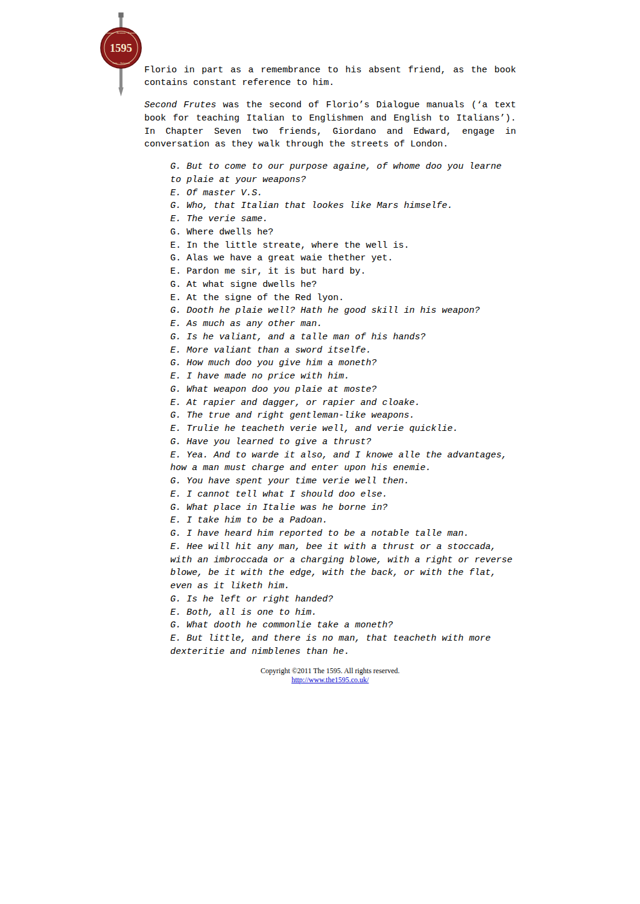1595 Honour · Reason · Passion Arte · Scienza
Florio in part as a remembrance to his absent friend, as the book contains constant reference to him.
Second Frutes was the second of Florio’s Dialogue manuals (‘a text book for teaching Italian to Englishmen and English to Italians’). In Chapter Seven two friends, Giordano and Edward, engage in conversation as they walk through the streets of London.
G. But to come to our purpose againe, of whome doo you learne to plaie at your weapons?
E. Of master V.S.
G. Who, that Italian that lookes like Mars himselfe.
E. The verie same.
G. Where dwells he?
E. In the little streate, where the well is.
G. Alas we have a great waie thether yet.
E. Pardon me sir, it is but hard by.
G. At what signe dwells he?
E. At the signe of the Red lyon.
G. Dooth he plaie well? Hath he good skill in his weapon?
E. As much as any other man.
G. Is he valiant, and a talle man of his hands?
E. More valiant than a sword itselfe.
G. How much doo you give him a moneth?
E. I have made no price with him.
G. What weapon doo you plaie at moste?
E. At rapier and dagger, or rapier and cloake.
G. The true and right gentleman-like weapons.
E. Trulie he teacheth verie well, and verie quicklie.
G. Have you learned to give a thrust?
E. Yea. And to warde it also, and I knowe alle the advantages, how a man must charge and enter upon his enemie.
G. You have spent your time verie well then.
E. I cannot tell what I should doo else.
G. What place in Italie was he borne in?
E. I take him to be a Padoan.
G. I have heard him reported to be a notable talle man.
E. Hee will hit any man, bee it with a thrust or a stoccada, with an imbroccada or a charging blowe, with a right or reverse blowe, be it with the edge, with the back, or with the flat, even as it liketh him.
G. Is he left or right handed?
E. Both, all is one to him.
G. What dooth he commonlie take a moneth?
E. But little, and there is no man, that teacheth with more dexteritie and nimblenes than he.
Copyright ©2011 The 1595. All rights reserved.
http://www.the1595.co.uk/